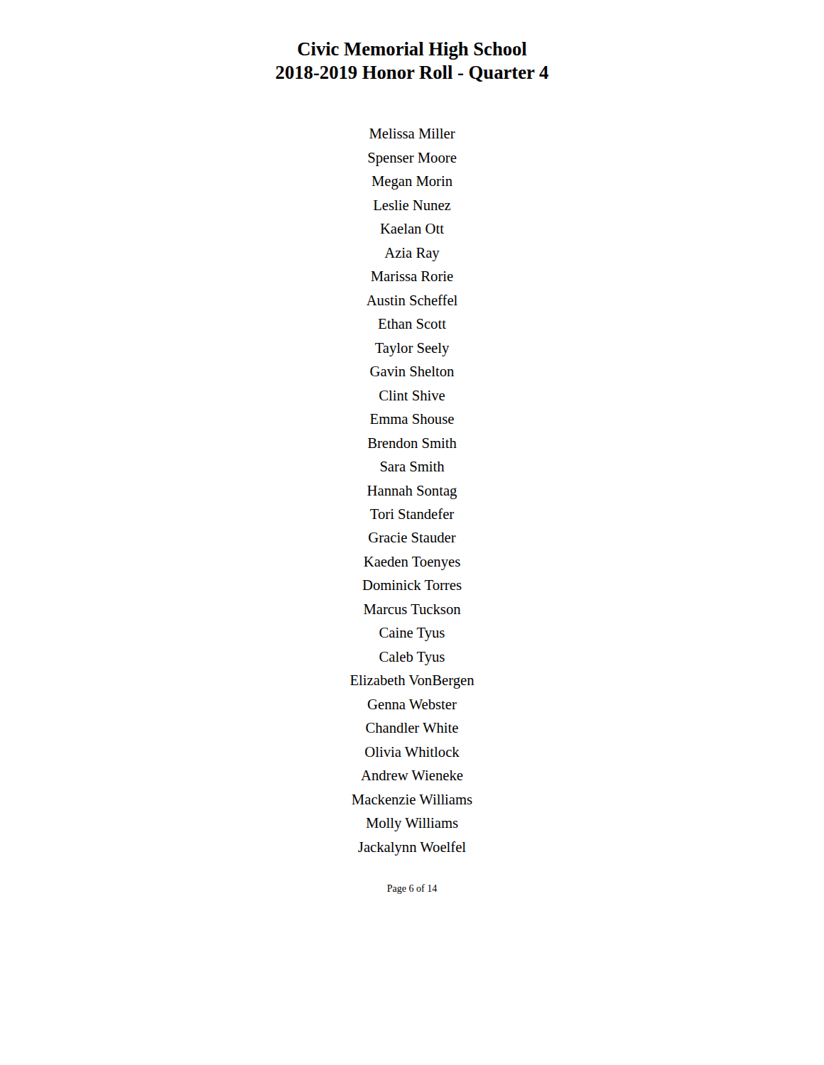Civic Memorial High School 2018-2019 Honor Roll - Quarter 4
Melissa Miller
Spenser Moore
Megan Morin
Leslie Nunez
Kaelan Ott
Azia Ray
Marissa Rorie
Austin Scheffel
Ethan Scott
Taylor Seely
Gavin Shelton
Clint Shive
Emma Shouse
Brendon Smith
Sara Smith
Hannah Sontag
Tori Standefer
Gracie Stauder
Kaeden Toenyes
Dominick Torres
Marcus Tuckson
Caine Tyus
Caleb Tyus
Elizabeth VonBergen
Genna Webster
Chandler White
Olivia Whitlock
Andrew Wieneke
Mackenzie Williams
Molly Williams
Jackalynn Woelfel
Page 6 of 14